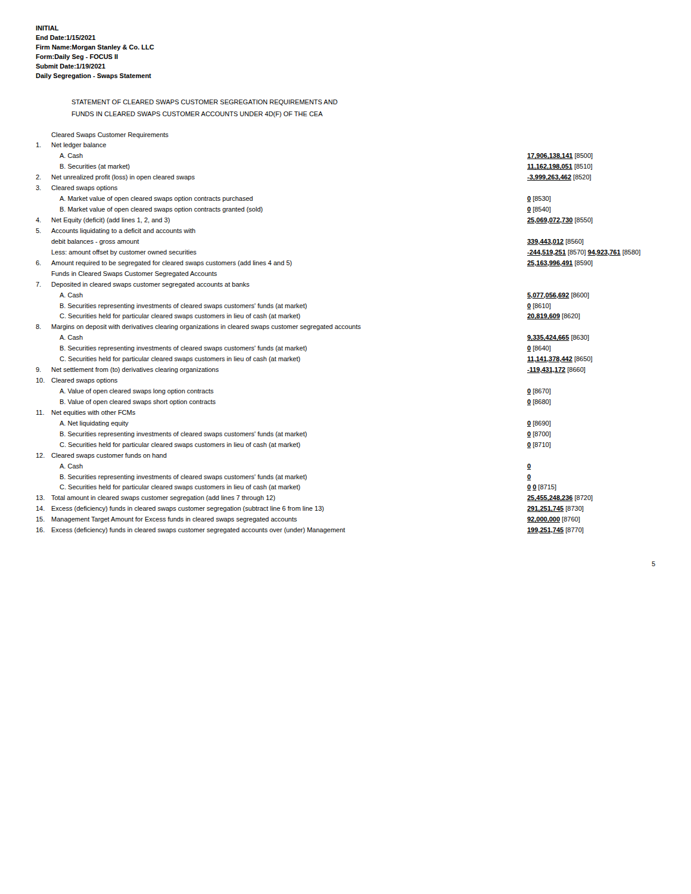INITIAL
End Date:1/15/2021
Firm Name:Morgan Stanley & Co. LLC
Form:Daily Seg - FOCUS II
Submit Date:1/19/2021
Daily Segregation - Swaps Statement
STATEMENT OF CLEARED SWAPS CUSTOMER SEGREGATION REQUIREMENTS AND
FUNDS IN CLEARED SWAPS CUSTOMER ACCOUNTS UNDER 4D(F) OF THE CEA
| | Cleared Swaps Customer Requirements | |
| 1. | Net ledger balance | |
| | A. Cash | 17,906,138,141 [8500] |
| | B. Securities (at market) | 11,162,198,051 [8510] |
| 2. | Net unrealized profit (loss) in open cleared swaps | -3,999,263,462 [8520] |
| 3. | Cleared swaps options | |
| | A. Market value of open cleared swaps option contracts purchased | 0 [8530] |
| | B. Market value of open cleared swaps option contracts granted (sold) | 0 [8540] |
| 4. | Net Equity (deficit) (add lines 1, 2, and 3) | 25,069,072,730 [8550] |
| 5. | Accounts liquidating to a deficit and accounts with | |
| | debit balances - gross amount | 339,443,012 [8560] |
| | Less: amount offset by customer owned securities | -244,519,251 [8570] 94,923,761 [8580] |
| 6. | Amount required to be segregated for cleared swaps customers (add lines 4 and 5) | 25,163,996,491 [8590] |
| | Funds in Cleared Swaps Customer Segregated Accounts | |
| 7. | Deposited in cleared swaps customer segregated accounts at banks | |
| | A. Cash | 5,077,056,692 [8600] |
| | B. Securities representing investments of cleared swaps customers' funds (at market) | 0 [8610] |
| | C. Securities held for particular cleared swaps customers in lieu of cash (at market) | 20,819,609 [8620] |
| 8. | Margins on deposit with derivatives clearing organizations in cleared swaps customer segregated accounts | |
| | A. Cash | 9,335,424,665 [8630] |
| | B. Securities representing investments of cleared swaps customers' funds (at market) | 0 [8640] |
| | C. Securities held for particular cleared swaps customers in lieu of cash (at market) | 11,141,378,442 [8650] |
| 9. | Net settlement from (to) derivatives clearing organizations | -119,431,172 [8660] |
| 10. | Cleared swaps options | |
| | A. Value of open cleared swaps long option contracts | 0 [8670] |
| | B. Value of open cleared swaps short option contracts | 0 [8680] |
| 11. | Net equities with other FCMs | |
| | A. Net liquidating equity | 0 [8690] |
| | B. Securities representing investments of cleared swaps customers' funds (at market) | 0 [8700] |
| | C. Securities held for particular cleared swaps customers in lieu of cash (at market) | 0 [8710] |
| 12. | Cleared swaps customer funds on hand | |
| | A. Cash | 0 |
| | B. Securities representing investments of cleared swaps customers' funds (at market) | 0 |
| | C. Securities held for particular cleared swaps customers in lieu of cash (at market) | 0 0 [8715] |
| 13. | Total amount in cleared swaps customer segregation (add lines 7 through 12) | 25,455,248,236 [8720] |
| 14. | Excess (deficiency) funds in cleared swaps customer segregation (subtract line 6 from line 13) | 291,251,745 [8730] |
| 15. | Management Target Amount for Excess funds in cleared swaps segregated accounts | 92,000,000 [8760] |
| 16. | Excess (deficiency) funds in cleared swaps customer segregated accounts over (under) Management | 199,251,745 [8770] |
5